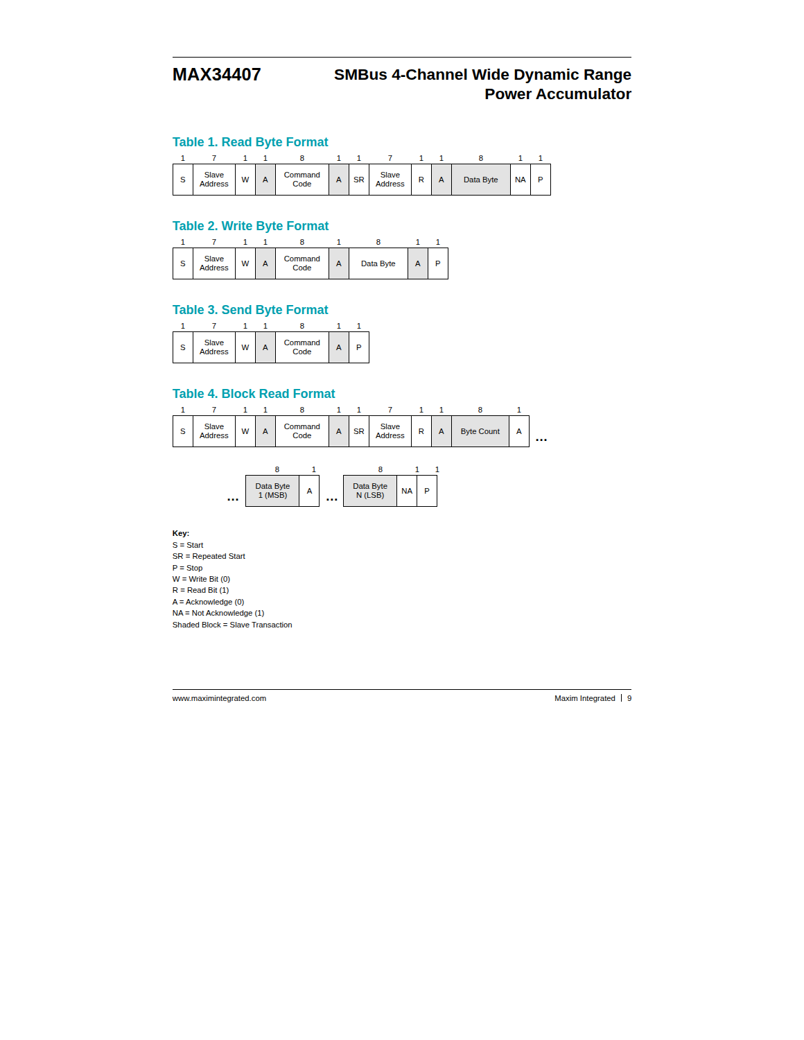MAX34407
SMBus 4-Channel Wide Dynamic Range
Power Accumulator
Table 1. Read Byte Format
1
7
1
1
8
1
1
7
1
1
8
1
1
S
Slave
Address
W
A
Command
Code
A
SR
Slave
Address
R
A
Data Byte
NA
P
Table 2. Write Byte Format
1
7
1
1
8
1
8
1
1
S
Slave
Address
W
A
Command
Code
A
Data Byte
A
P
Table 3. Send Byte Format
1
7
1
1
8
1
1
S
Slave
Address
W
A
Command
Code
A
P
Table 4. Block Read Format
1
7
1
1
8
1
1
7
1
1
8
1
S
Slave
Address
W
A
Command
Code
A
SR
Slave
Address
R
A
Byte Count
A
…
8
1
8
1
1
…
Data Byte
1 (MSB)
A
…
Data Byte
N (LSB)
NA
P
Key:
S = Start
SR = Repeated Start
P = Stop
W = Write Bit (0)
R = Read Bit (1)
A = Acknowledge (0)
NA = Not Acknowledge (1)
Shaded Block = Slave Transaction
www.maximintegrated.com
Maxim Integrated 9